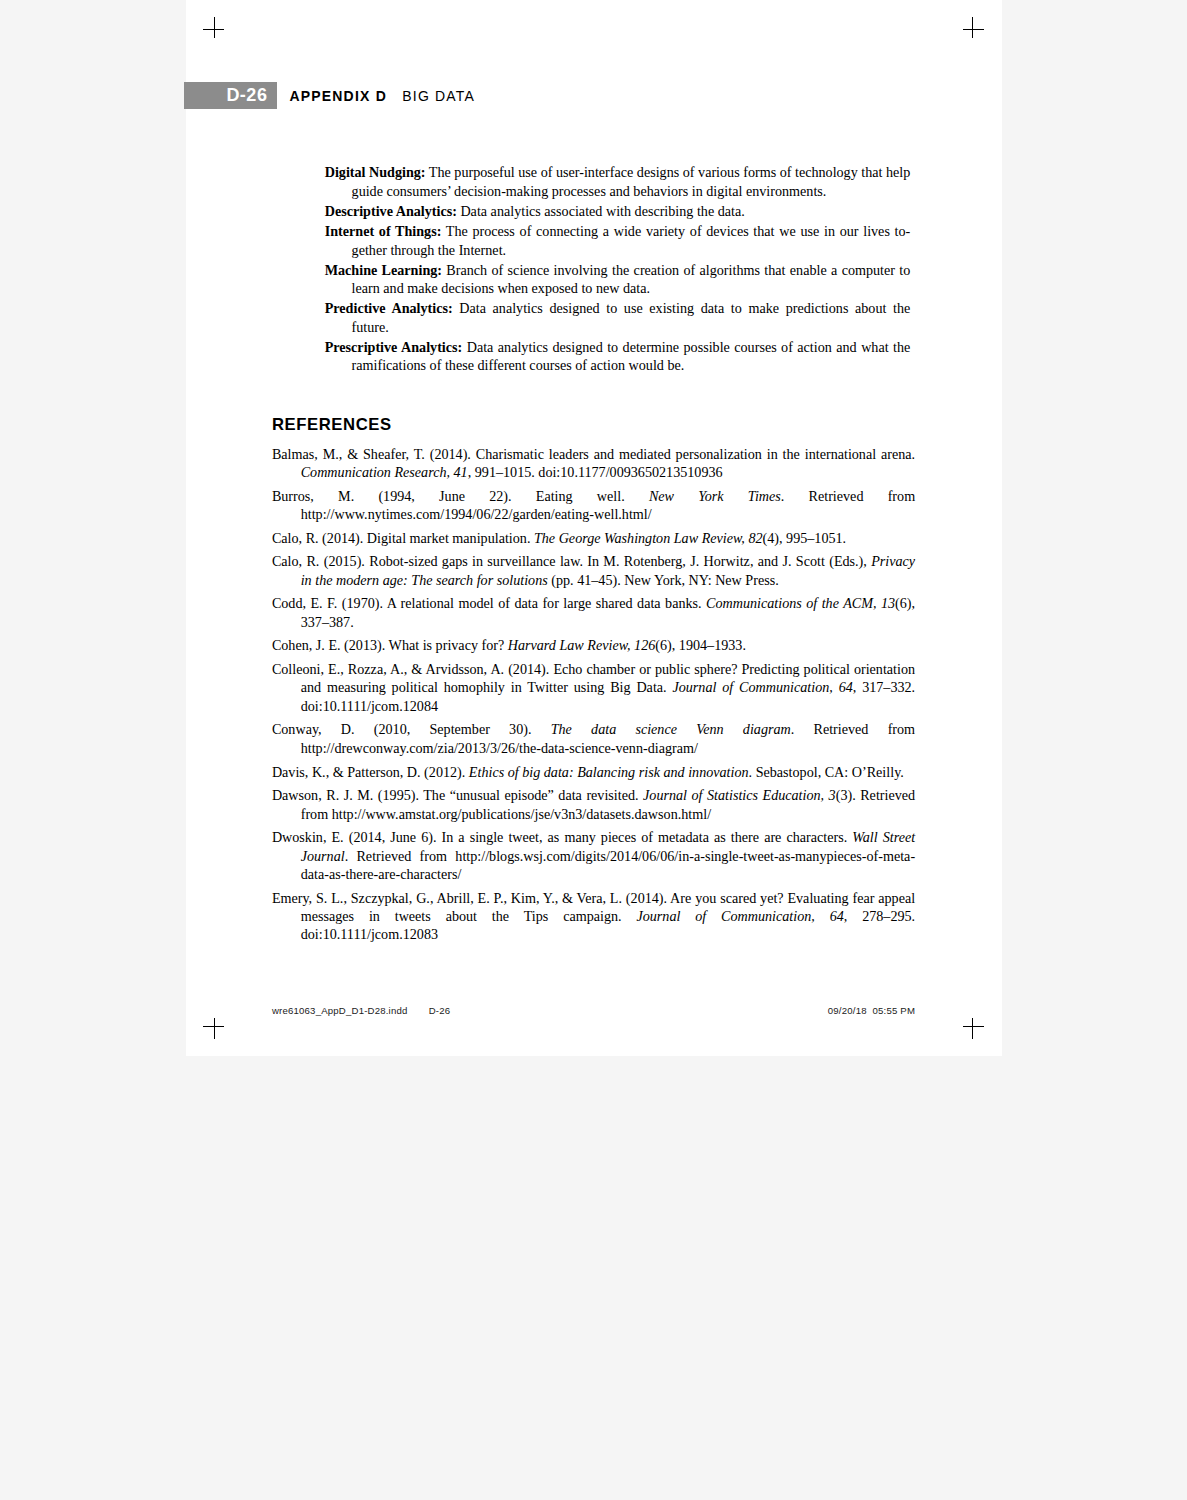D-26
APPENDIX D BIG DATA
Digital Nudging: The purposeful use of user-interface designs of various forms of technology that help guide consumers’ decision-making processes and behaviors in digital environments.
Descriptive Analytics: Data analytics associated with describing the data.
Internet of Things: The process of connecting a wide variety of devices that we use in our lives together through the Internet.
Machine Learning: Branch of science involving the creation of algorithms that enable a computer to learn and make decisions when exposed to new data.
Predictive Analytics: Data analytics designed to use existing data to make predictions about the future.
Prescriptive Analytics: Data analytics designed to determine possible courses of action and what the ramifications of these different courses of action would be.
REFERENCES
Balmas, M., & Sheafer, T. (2014). Charismatic leaders and mediated personalization in the international arena. Communication Research, 41, 991–1015. doi:10.1177/0093650213510936
Burros, M. (1994, June 22). Eating well. New York Times. Retrieved from http://www.nytimes.com/1994/06/22/garden/eating-well.html/
Calo, R. (2014). Digital market manipulation. The George Washington Law Review, 82(4), 995–1051.
Calo, R. (2015). Robot-sized gaps in surveillance law. In M. Rotenberg, J. Horwitz, and J. Scott (Eds.), Privacy in the modern age: The search for solutions (pp. 41–45). New York, NY: New Press.
Codd, E. F. (1970). A relational model of data for large shared data banks. Communications of the ACM, 13(6), 337–387.
Cohen, J. E. (2013). What is privacy for? Harvard Law Review, 126(6), 1904–1933.
Colleoni, E., Rozza, A., & Arvidsson, A. (2014). Echo chamber or public sphere? Predicting political orientation and measuring political homophily in Twitter using Big Data. Journal of Communication, 64, 317–332. doi:10.1111/jcom.12084
Conway, D. (2010, September 30). The data science Venn diagram. Retrieved from http://drewconway.com/zia/2013/3/26/the-data-science-venn-diagram/
Davis, K., & Patterson, D. (2012). Ethics of big data: Balancing risk and innovation. Sebastopol, CA: O’Reilly.
Dawson, R. J. M. (1995). The “unusual episode” data revisited. Journal of Statistics Education, 3(3). Retrieved from http://www.amstat.org/publications/jse/v3n3/datasets.dawson.html/
Dwoskin, E. (2014, June 6). In a single tweet, as many pieces of metadata as there are characters. Wall Street Journal. Retrieved from http://blogs.wsj.com/digits/2014/06/06/in-a-single-tweet-as-manypieces-of-metadata-as-there-are-characters/
Emery, S. L., Szczypkal, G., Abrill, E. P., Kim, Y., & Vera, L. (2014). Are you scared yet? Evaluating fear appeal messages in tweets about the Tips campaign. Journal of Communication, 64, 278–295. doi:10.1111/jcom.12083
wre61063_AppD_D1-D28.indd D-26
09/20/18 05:55 PM